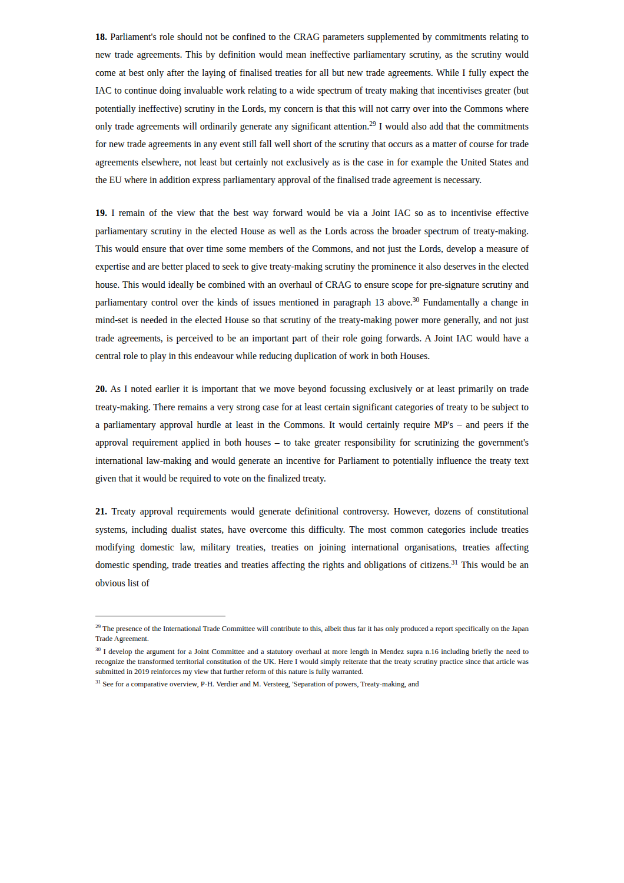18. Parliament's role should not be confined to the CRAG parameters supplemented by commitments relating to new trade agreements. This by definition would mean ineffective parliamentary scrutiny, as the scrutiny would come at best only after the laying of finalised treaties for all but new trade agreements. While I fully expect the IAC to continue doing invaluable work relating to a wide spectrum of treaty making that incentivises greater (but potentially ineffective) scrutiny in the Lords, my concern is that this will not carry over into the Commons where only trade agreements will ordinarily generate any significant attention.29 I would also add that the commitments for new trade agreements in any event still fall well short of the scrutiny that occurs as a matter of course for trade agreements elsewhere, not least but certainly not exclusively as is the case in for example the United States and the EU where in addition express parliamentary approval of the finalised trade agreement is necessary.
19. I remain of the view that the best way forward would be via a Joint IAC so as to incentivise effective parliamentary scrutiny in the elected House as well as the Lords across the broader spectrum of treaty-making. This would ensure that over time some members of the Commons, and not just the Lords, develop a measure of expertise and are better placed to seek to give treaty-making scrutiny the prominence it also deserves in the elected house. This would ideally be combined with an overhaul of CRAG to ensure scope for pre-signature scrutiny and parliamentary control over the kinds of issues mentioned in paragraph 13 above.30 Fundamentally a change in mind-set is needed in the elected House so that scrutiny of the treaty-making power more generally, and not just trade agreements, is perceived to be an important part of their role going forwards. A Joint IAC would have a central role to play in this endeavour while reducing duplication of work in both Houses.
20. As I noted earlier it is important that we move beyond focussing exclusively or at least primarily on trade treaty-making. There remains a very strong case for at least certain significant categories of treaty to be subject to a parliamentary approval hurdle at least in the Commons. It would certainly require MP's – and peers if the approval requirement applied in both houses – to take greater responsibility for scrutinizing the government's international law-making and would generate an incentive for Parliament to potentially influence the treaty text given that it would be required to vote on the finalized treaty.
21. Treaty approval requirements would generate definitional controversy. However, dozens of constitutional systems, including dualist states, have overcome this difficulty. The most common categories include treaties modifying domestic law, military treaties, treaties on joining international organisations, treaties affecting domestic spending, trade treaties and treaties affecting the rights and obligations of citizens.31 This would be an obvious list of
29 The presence of the International Trade Committee will contribute to this, albeit thus far it has only produced a report specifically on the Japan Trade Agreement.
30 I develop the argument for a Joint Committee and a statutory overhaul at more length in Mendez supra n.16 including briefly the need to recognize the transformed territorial constitution of the UK. Here I would simply reiterate that the treaty scrutiny practice since that article was submitted in 2019 reinforces my view that further reform of this nature is fully warranted.
31 See for a comparative overview, P-H. Verdier and M. Versteeg, 'Separation of powers, Treaty-making, and